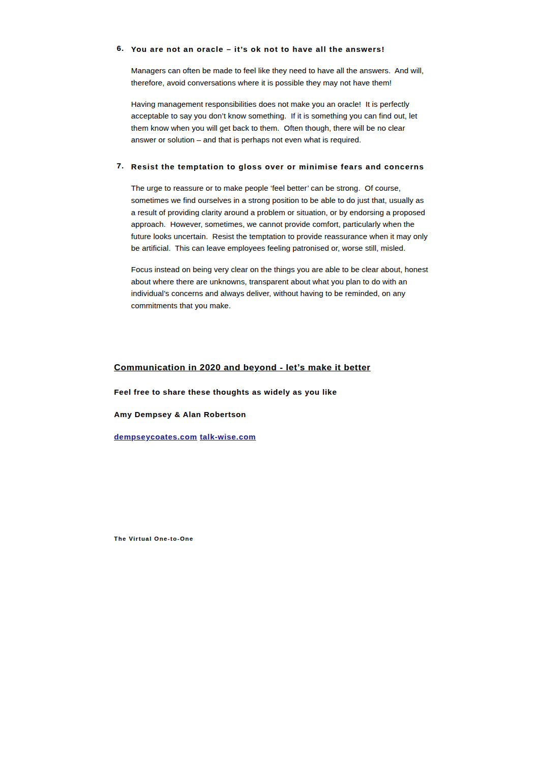You are not an oracle – it’s ok not to have all the answers!
Managers can often be made to feel like they need to have all the answers. And will, therefore, avoid conversations where it is possible they may not have them!
Having management responsibilities does not make you an oracle! It is perfectly acceptable to say you don’t know something. If it is something you can find out, let them know when you will get back to them. Often though, there will be no clear answer or solution – and that is perhaps not even what is required.
Resist the temptation to gloss over or minimise fears and concerns
The urge to reassure or to make people ‘feel better’ can be strong. Of course, sometimes we find ourselves in a strong position to be able to do just that, usually as a result of providing clarity around a problem or situation, or by endorsing a proposed approach. However, sometimes, we cannot provide comfort, particularly when the future looks uncertain. Resist the temptation to provide reassurance when it may only be artificial. This can leave employees feeling patronised or, worse still, misled.
Focus instead on being very clear on the things you are able to be clear about, honest about where there are unknowns, transparent about what you plan to do with an individual’s concerns and always deliver, without having to be reminded, on any commitments that you make.
Communication in 2020 and beyond - let’s make it better
Feel free to share these thoughts as widely as you like
Amy Dempsey & Alan Robertson
dempseycoates.com talk-wise.com
The Virtual One-to-One